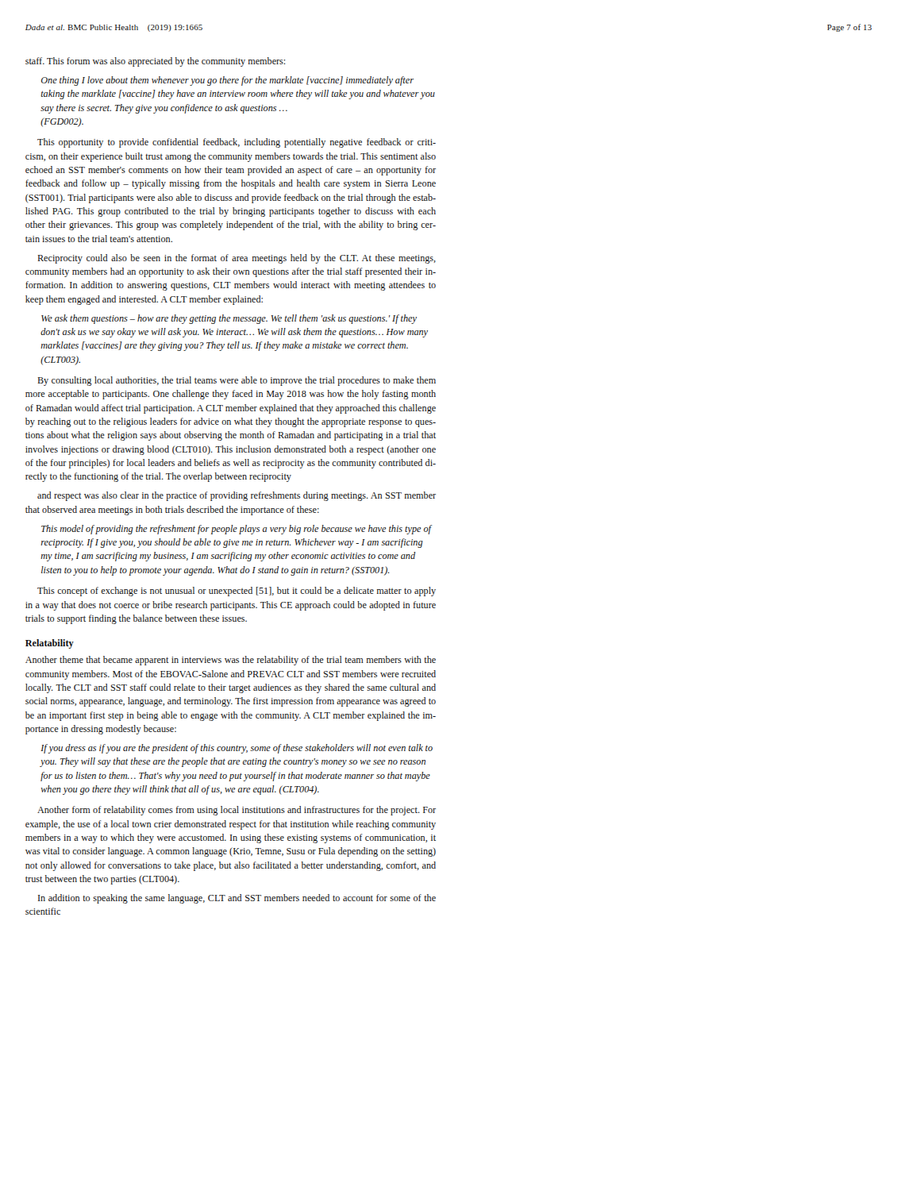Dada et al. BMC Public Health (2019) 19:1665
Page 7 of 13
staff. This forum was also appreciated by the community members:
One thing I love about them whenever you go there for the marklate [vaccine] immediately after taking the marklate [vaccine] they have an interview room where they will take you and whatever you say there is secret. They give you confidence to ask questions …
(FGD002).
This opportunity to provide confidential feedback, including potentially negative feedback or criticism, on their experience built trust among the community members towards the trial. This sentiment also echoed an SST member's comments on how their team provided an aspect of care – an opportunity for feedback and follow up – typically missing from the hospitals and health care system in Sierra Leone (SST001). Trial participants were also able to discuss and provide feedback on the trial through the established PAG. This group contributed to the trial by bringing participants together to discuss with each other their grievances. This group was completely independent of the trial, with the ability to bring certain issues to the trial team's attention.
Reciprocity could also be seen in the format of area meetings held by the CLT. At these meetings, community members had an opportunity to ask their own questions after the trial staff presented their information. In addition to answering questions, CLT members would interact with meeting attendees to keep them engaged and interested. A CLT member explained:
We ask them questions – how are they getting the message. We tell them 'ask us questions.' If they don't ask us we say okay we will ask you. We interact… We will ask them the questions… How many marklates [vaccines] are they giving you? They tell us. If they make a mistake we correct them. (CLT003).
By consulting local authorities, the trial teams were able to improve the trial procedures to make them more acceptable to participants. One challenge they faced in May 2018 was how the holy fasting month of Ramadan would affect trial participation. A CLT member explained that they approached this challenge by reaching out to the religious leaders for advice on what they thought the appropriate response to questions about what the religion says about observing the month of Ramadan and participating in a trial that involves injections or drawing blood (CLT010). This inclusion demonstrated both a respect (another one of the four principles) for local leaders and beliefs as well as reciprocity as the community contributed directly to the functioning of the trial. The overlap between reciprocity
and respect was also clear in the practice of providing refreshments during meetings. An SST member that observed area meetings in both trials described the importance of these:
This model of providing the refreshment for people plays a very big role because we have this type of reciprocity. If I give you, you should be able to give me in return. Whichever way - I am sacrificing my time, I am sacrificing my business, I am sacrificing my other economic activities to come and listen to you to help to promote your agenda. What do I stand to gain in return? (SST001).
This concept of exchange is not unusual or unexpected [51], but it could be a delicate matter to apply in a way that does not coerce or bribe research participants. This CE approach could be adopted in future trials to support finding the balance between these issues.
Relatability
Another theme that became apparent in interviews was the relatability of the trial team members with the community members. Most of the EBOVAC-Salone and PREVAC CLT and SST members were recruited locally. The CLT and SST staff could relate to their target audiences as they shared the same cultural and social norms, appearance, language, and terminology. The first impression from appearance was agreed to be an important first step in being able to engage with the community. A CLT member explained the importance in dressing modestly because:
If you dress as if you are the president of this country, some of these stakeholders will not even talk to you. They will say that these are the people that are eating the country's money so we see no reason for us to listen to them… That's why you need to put yourself in that moderate manner so that maybe when you go there they will think that all of us, we are equal. (CLT004).
Another form of relatability comes from using local institutions and infrastructures for the project. For example, the use of a local town crier demonstrated respect for that institution while reaching community members in a way to which they were accustomed. In using these existing systems of communication, it was vital to consider language. A common language (Krio, Temne, Susu or Fula depending on the setting) not only allowed for conversations to take place, but also facilitated a better understanding, comfort, and trust between the two parties (CLT004).
In addition to speaking the same language, CLT and SST members needed to account for some of the scientific